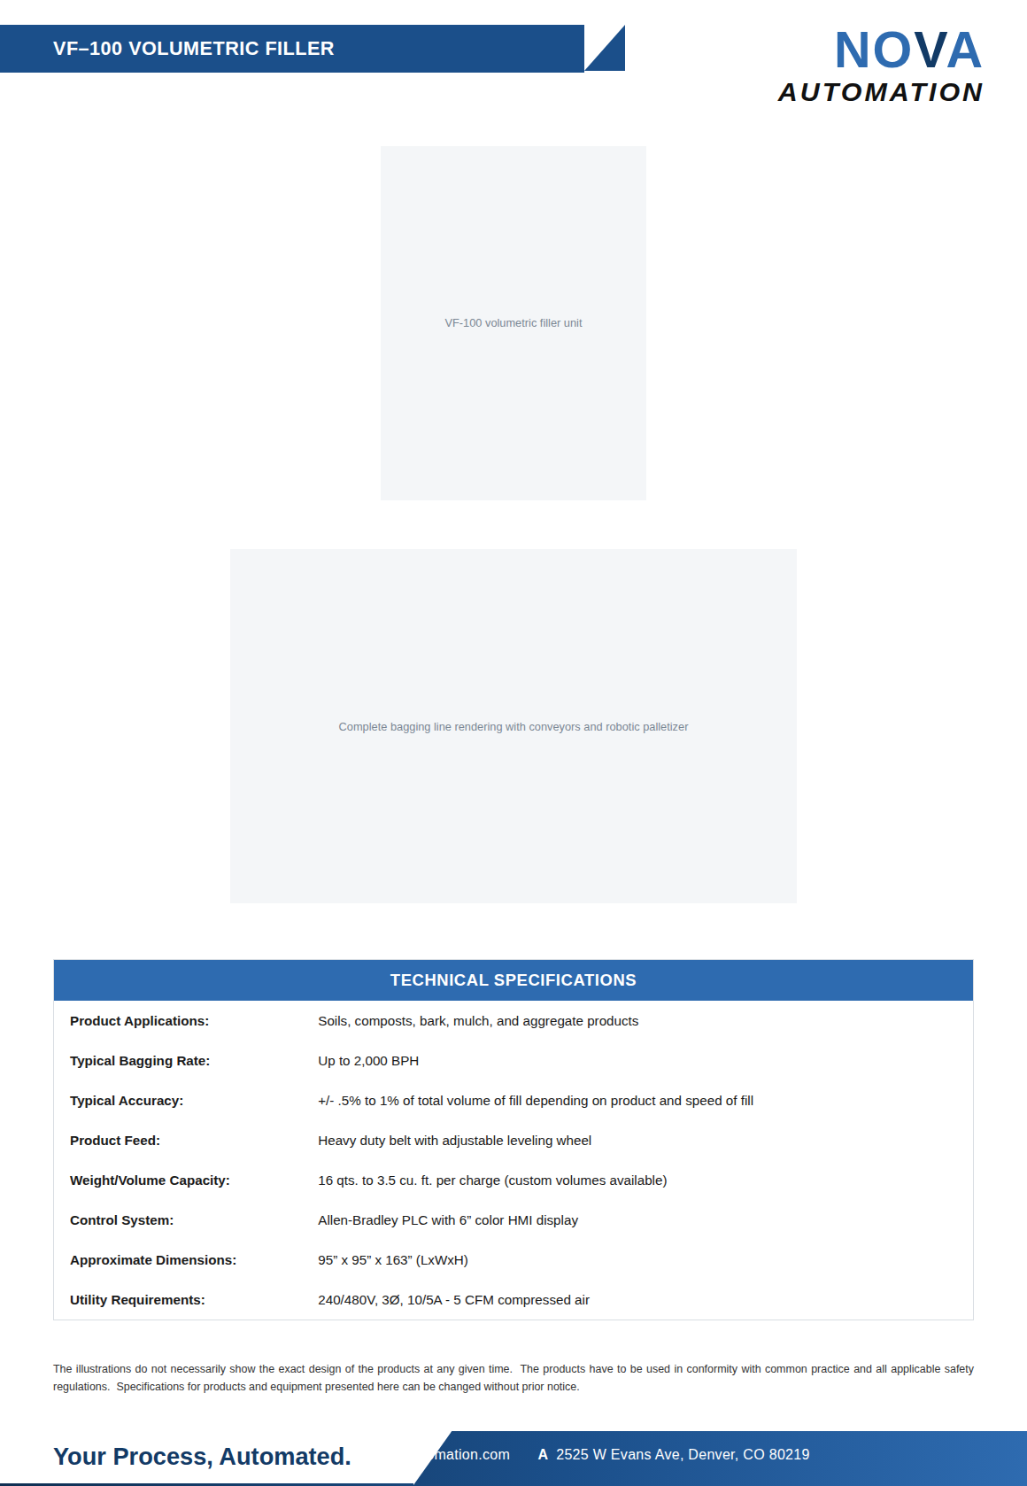VF–100 VOLUMETRIC FILLER
NOVA AUTOMATION
VF-100 volumetric filler unit
Complete bagging line rendering with conveyors and robotic palletizer
TECHNICAL SPECIFICATIONS
| Product Applications: | Soils, composts, bark, mulch, and aggregate products |
| Typical Bagging Rate: | Up to 2,000 BPH |
| Typical Accuracy: | +/- .5% to 1% of total volume of fill depending on product and speed of fill |
| Product Feed: | Heavy duty belt with adjustable leveling wheel |
| Weight/Volume Capacity: | 16 qts. to 3.5 cu. ft. per charge (custom volumes available) |
| Control System: | Allen-Bradley PLC with 6” color HMI display |
| Approximate Dimensions: | 95” x 95” x 163” (LxWxH) |
| Utility Requirements: | 240/480V, 3Ø, 10/5A - 5 CFM compressed air |
The illustrations do not necessarily show the exact design of the products at any given time. The products have to be used in conformity with common practice and all applicable safety regulations. Specifications for products and equipment presented here can be changed without prior notice.
Your Process, Automated.
P 303.495.5010 W novaautomation.com A 2525 W Evans Ave, Denver, CO 80219